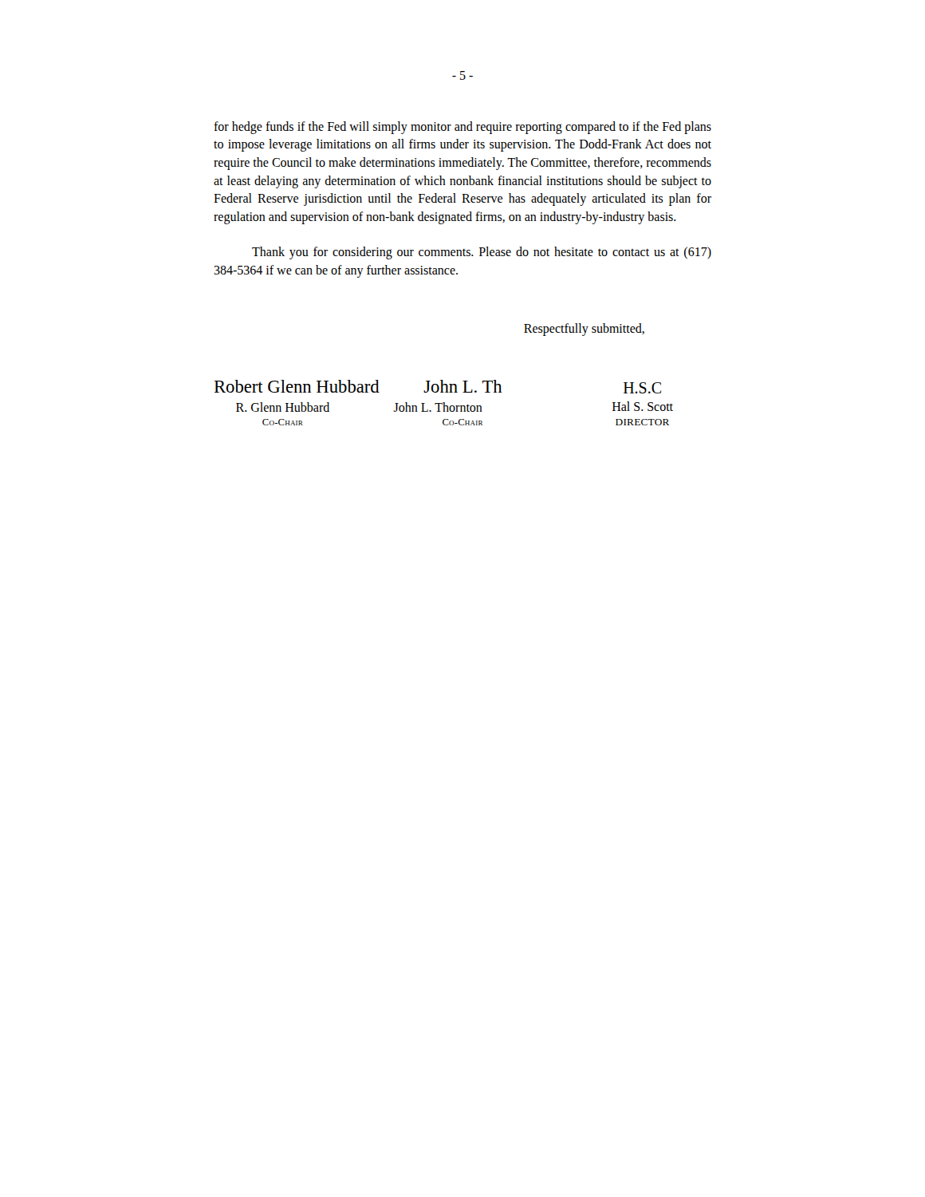- 5 -
for hedge funds if the Fed will simply monitor and require reporting compared to if the Fed plans to impose leverage limitations on all firms under its supervision. The Dodd-Frank Act does not require the Council to make determinations immediately. The Committee, therefore, recommends at least delaying any determination of which nonbank financial institutions should be subject to Federal Reserve jurisdiction until the Federal Reserve has adequately articulated its plan for regulation and supervision of non-bank designated firms, on an industry-by-industry basis.
Thank you for considering our comments. Please do not hesitate to contact us at (617) 384-5364 if we can be of any further assistance.
Respectfully submitted,
| Robert Glenn Hubbard R. Glenn Hubbard Co-Chair | | John L. T h John L. Thornton Co-Chair | | H.S.C Hal S. Scott DIRECTOR |